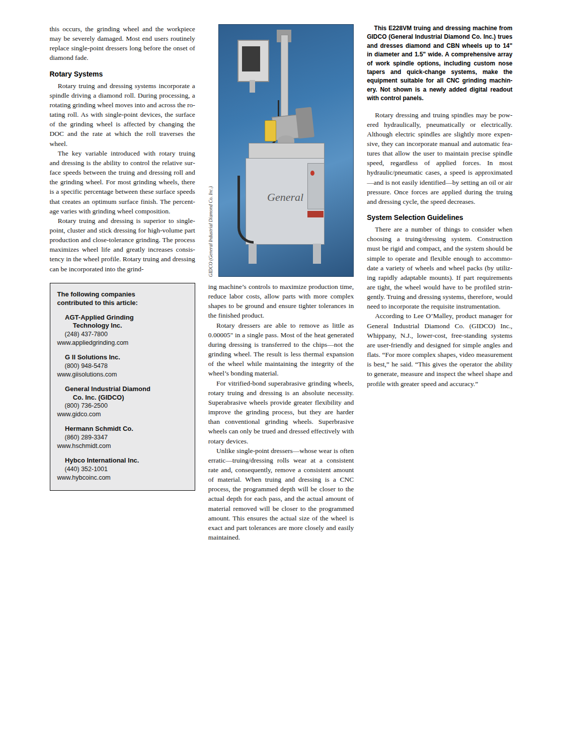this occurs, the grinding wheel and the workpiece may be severely damaged. Most end users routinely replace single-point dressers long before the onset of diamond fade.
Rotary Systems
Rotary truing and dressing systems incorporate a spindle driving a diamond roll. During processing, a rotating grinding wheel moves into and across the rotating roll. As with single-point devices, the surface of the grinding wheel is affected by changing the DOC and the rate at which the roll traverses the wheel.
The key variable introduced with rotary truing and dressing is the ability to control the relative surface speeds between the truing and dressing roll and the grinding wheel. For most grinding wheels, there is a specific percentage between these surface speeds that creates an optimum surface finish. The percentage varies with grinding wheel composition.
Rotary truing and dressing is superior to single-point, cluster and stick dressing for high-volume part production and close-tolerance grinding. The process maximizes wheel life and greatly increases consistency in the wheel profile. Rotary truing and dressing can be incorporated into the grind-
The following companies
contributed to this article:
AGT-Applied GrindingTechnology Inc.
(248) 437-7800
www.appliedgrinding.com
G II Solutions Inc.
(800) 948-5478
www.giisolutions.com
General Industrial DiamondCo. Inc. (GIDCO)
(800) 736-2500
www.gidco.com
Hermann Schmidt Co.
(860) 289-3347
www.hschmidt.com
Hybco International Inc.
(440) 352-1001
www.hybcoinc.com
GIDCO (General Industrial Diamond Co. Inc.)
General
ing machine’s controls to maximize production time, reduce labor costs, allow parts with more complex shapes to be ground and ensure tighter tolerances in the finished product.
Rotary dressers are able to remove as little as 0.00005" in a single pass. Most of the heat generated during dressing is transferred to the chips—not the grinding wheel. The result is less thermal expansion of the wheel while maintaining the integrity of the wheel’s bonding material.
For vitrified-bond superabrasive grinding wheels, rotary truing and dressing is an absolute necessity. Superabrasive wheels provide greater flexibility and improve the grinding process, but they are harder than conventional grinding wheels. Superbrasive wheels can only be trued and dressed effectively with rotary devices.
Unlike single-point dressers—whose wear is often erratic—truing/dressing rolls wear at a consistent rate and, consequently, remove a consistent amount of material. When truing and dressing is a CNC process, the programmed depth will be closer to the actual depth for each pass, and the actual amount of material removed will be closer to the programmed amount. This ensures the actual size of the wheel is exact and part tolerances are more closely and easily maintained.
This E228VM truing and dressing machine from GIDCO (General Industrial Diamond Co. Inc.) trues and dresses diamond and CBN wheels up to 14" in diameter and 1.5" wide. A comprehensive array of work spindle options, including custom nose tapers and quick-change systems, make the equipment suitable for all CNC grinding machinery. Not shown is a newly added digital readout with control panels.
Rotary dressing and truing spindles may be powered hydraulically, pneumatically or electrically. Although electric spindles are slightly more expensive, they can incorporate manual and automatic features that allow the user to maintain precise spindle speed, regardless of applied forces. In most hydraulic/pneumatic cases, a speed is approximated—and is not easily identified—by setting an oil or air pressure. Once forces are applied during the truing and dressing cycle, the speed decreases.
System Selection Guidelines
There are a number of things to consider when choosing a truing/dressing system. Construction must be rigid and compact, and the system should be simple to operate and flexible enough to accommodate a variety of wheels and wheel packs (by utilizing rapidly adaptable mounts). If part requirements are tight, the wheel would have to be profiled stringently. Truing and dressing systems, therefore, would need to incorporate the requisite instrumentation.
According to Lee O’Malley, product manager for General Industrial Diamond Co. (GIDCO) Inc., Whippany, N.J., lower-cost, free-standing systems are user-friendly and designed for simple angles and flats. “For more complex shapes, video measurement is best,” he said. “This gives the operator the ability to generate, measure and inspect the wheel shape and profile with greater speed and accuracy.”